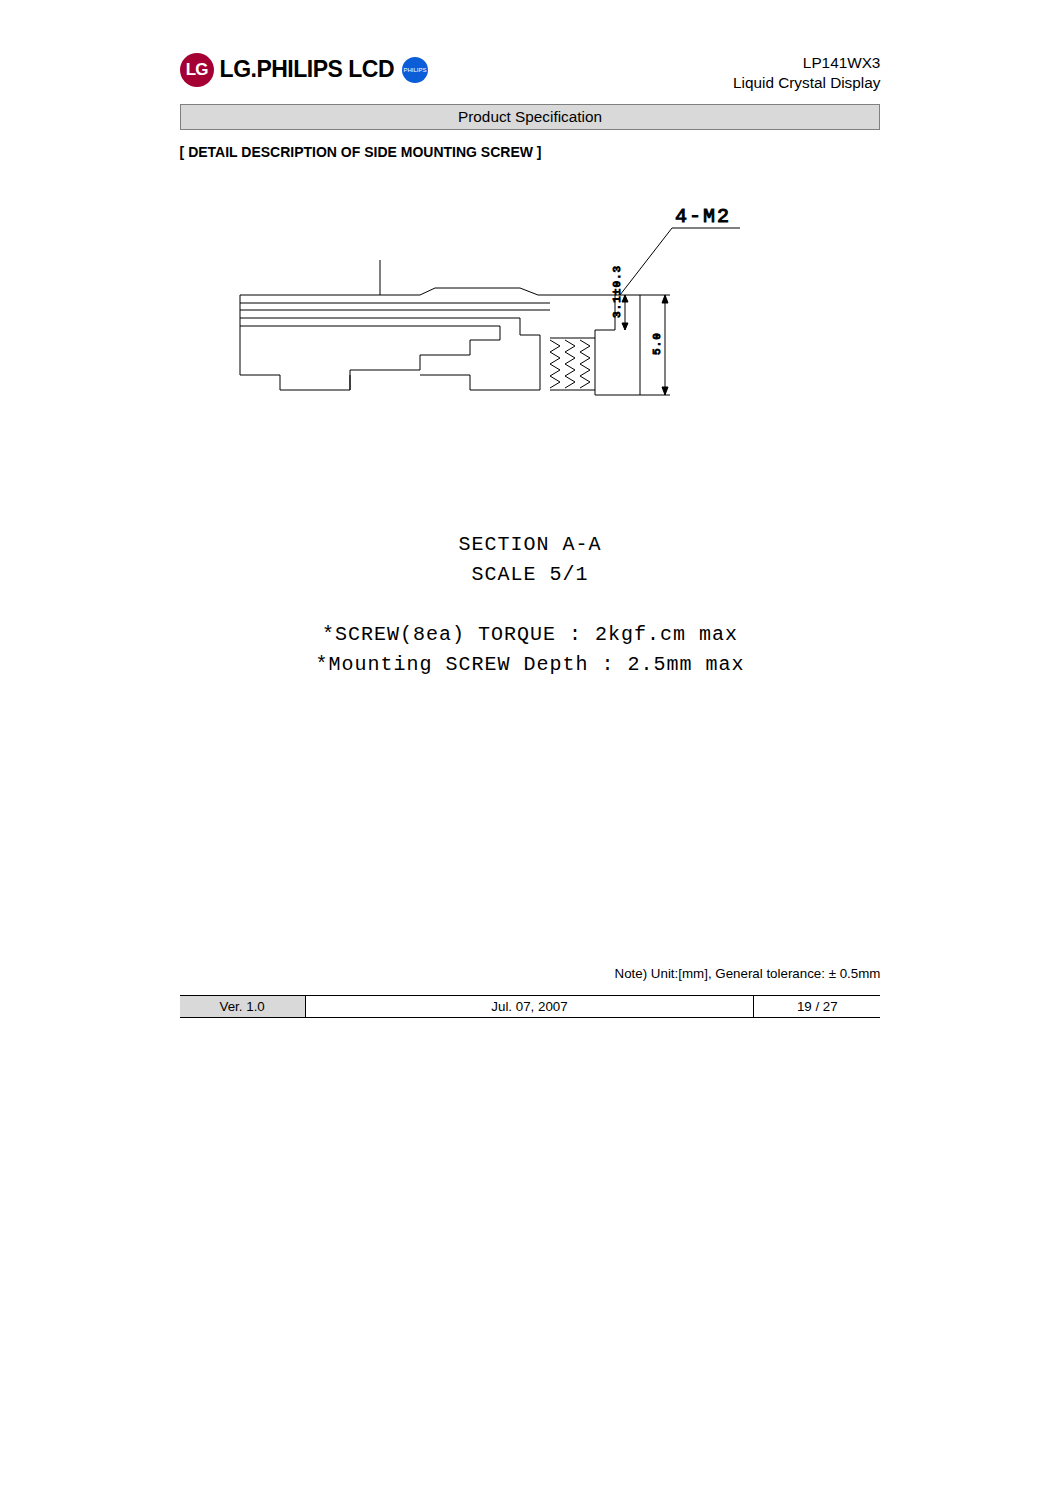LG
LG.PHILIPS LCD
PHILIPS
LP141WX3
Liquid Crystal Display
Product Specification
[ DETAIL DESCRIPTION OF SIDE MOUNTING SCREW ]
4-M2 3.1±0.3 5.0
SECTION A-A
SCALE 5/1
*SCREW(8ea) TORQUE : 2kgf.cm max
*Mounting SCREW Depth : 2.5mm max
Note) Unit:[mm], General tolerance: ± 0.5mm
Ver. 1.0
Jul. 07, 2007
19 / 27